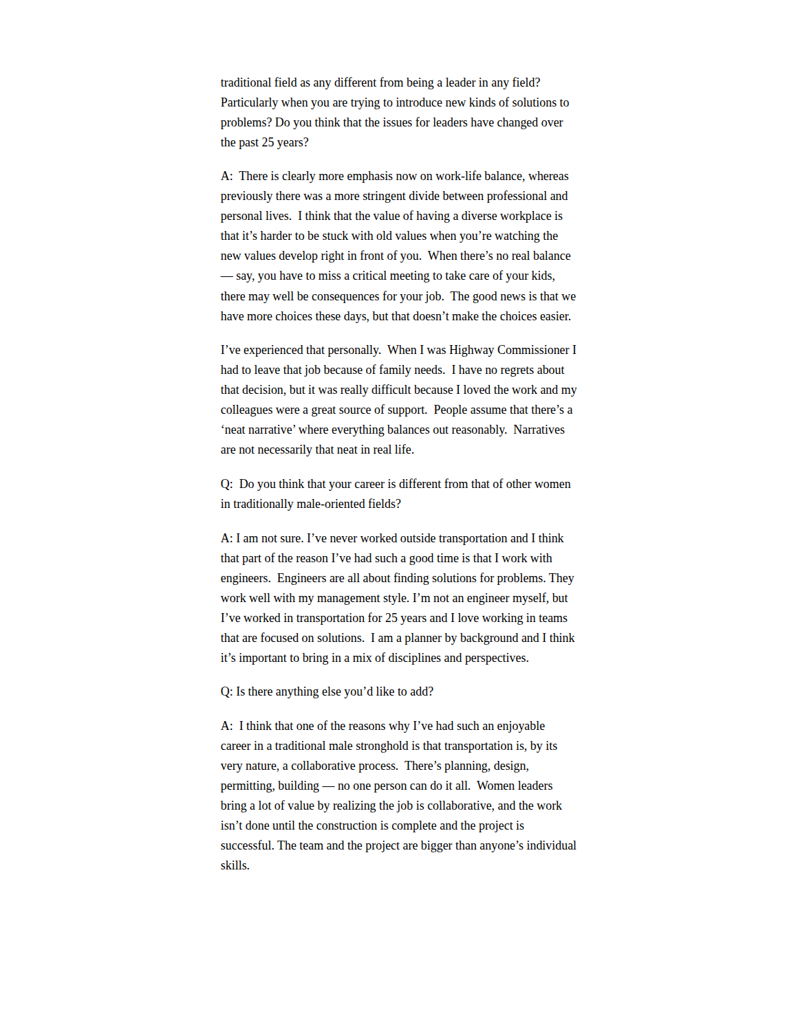traditional field as any different from being a leader in any field? Particularly when you are trying to introduce new kinds of solutions to problems? Do you think that the issues for leaders have changed over the past 25 years?
A: There is clearly more emphasis now on work-life balance, whereas previously there was a more stringent divide between professional and personal lives. I think that the value of having a diverse workplace is that it’s harder to be stuck with old values when you’re watching the new values develop right in front of you. When there’s no real balance — say, you have to miss a critical meeting to take care of your kids, there may well be consequences for your job. The good news is that we have more choices these days, but that doesn’t make the choices easier.
I’ve experienced that personally. When I was Highway Commissioner I had to leave that job because of family needs. I have no regrets about that decision, but it was really difficult because I loved the work and my colleagues were a great source of support. People assume that there’s a ‘neat narrative’ where everything balances out reasonably. Narratives are not necessarily that neat in real life.
Q: Do you think that your career is different from that of other women in traditionally male-oriented fields?
A: I am not sure. I’ve never worked outside transportation and I think that part of the reason I’ve had such a good time is that I work with engineers. Engineers are all about finding solutions for problems. They work well with my management style. I’m not an engineer myself, but I’ve worked in transportation for 25 years and I love working in teams that are focused on solutions. I am a planner by background and I think it’s important to bring in a mix of disciplines and perspectives.
Q: Is there anything else you’d like to add?
A: I think that one of the reasons why I’ve had such an enjoyable career in a traditional male stronghold is that transportation is, by its very nature, a collaborative process. There’s planning, design, permitting, building — no one person can do it all. Women leaders bring a lot of value by realizing the job is collaborative, and the work isn’t done until the construction is complete and the project is successful. The team and the project are bigger than anyone’s individual skills.